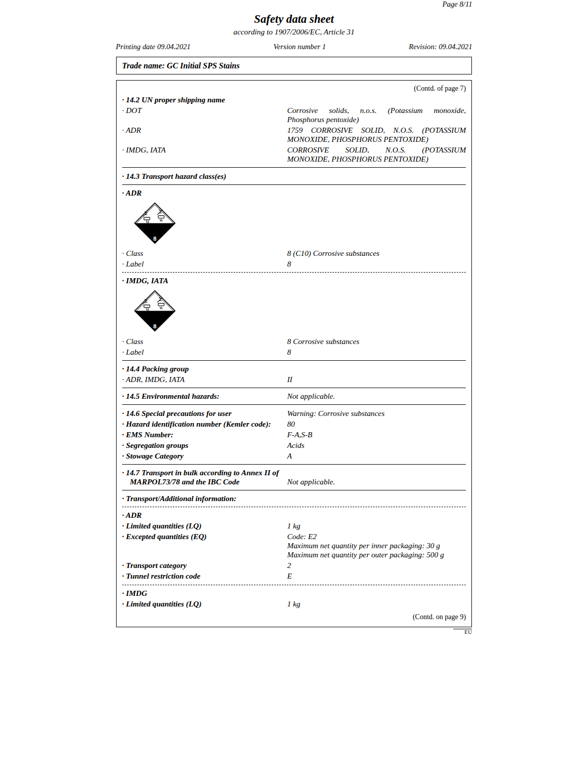Page 8/11
Safety data sheet
according to 1907/2006/EC, Article 31
Printing date 09.04.2021
Version number 1
Revision: 09.04.2021
Trade name: GC Initial SPS Stains
(Contd. of page 7)
| · 14.2 UN proper shipping name | |
| · DOT | Corrosive solids, n.o.s. (Potassium monoxide, Phosphorus pentoxide) |
| · ADR | 1759 CORROSIVE SOLID, N.O.S. (POTASSIUM MONOXIDE, PHOSPHORUS PENTOXIDE) |
| · IMDG, IATA | CORROSIVE SOLID, N.O.S. (POTASSIUM MONOXIDE, PHOSPHORUS PENTOXIDE) |
| · 14.3 Transport hazard class(es) | |
| · ADR | |
8
| · Class | 8 (C10) Corrosive substances |
| · Label | 8 |
| · IMDG, IATA | |
8
| · Class | 8 Corrosive substances |
| · Label | 8 |
| · 14.4 Packing group | |
| · ADR, IMDG, IATA | II |
| · 14.5 Environmental hazards: | Not applicable. |
| · 14.6 Special precautions for user | Warning: Corrosive substances |
| · Hazard identification number (Kemler code): | 80 |
| · EMS Number: | F-A,S-B |
| · Segregation groups | Acids |
| · Stowage Category | A |
| · 14.7 Transport in bulk according to Annex II of MARPOL73/78 and the IBC Code | Not applicable. |
| · Transport/Additional information: | |
| · ADR | |
| · Limited quantities (LQ) | 1 kg |
| · Excepted quantities (EQ) | Code: E2 Maximum net quantity per inner packaging: 30 g Maximum net quantity per outer packaging: 500 g |
| · Transport category | 2 |
| · Tunnel restriction code | E |
| · IMDG | |
| · Limited quantities (LQ) | 1 kg |
(Contd. on page 9)
EU